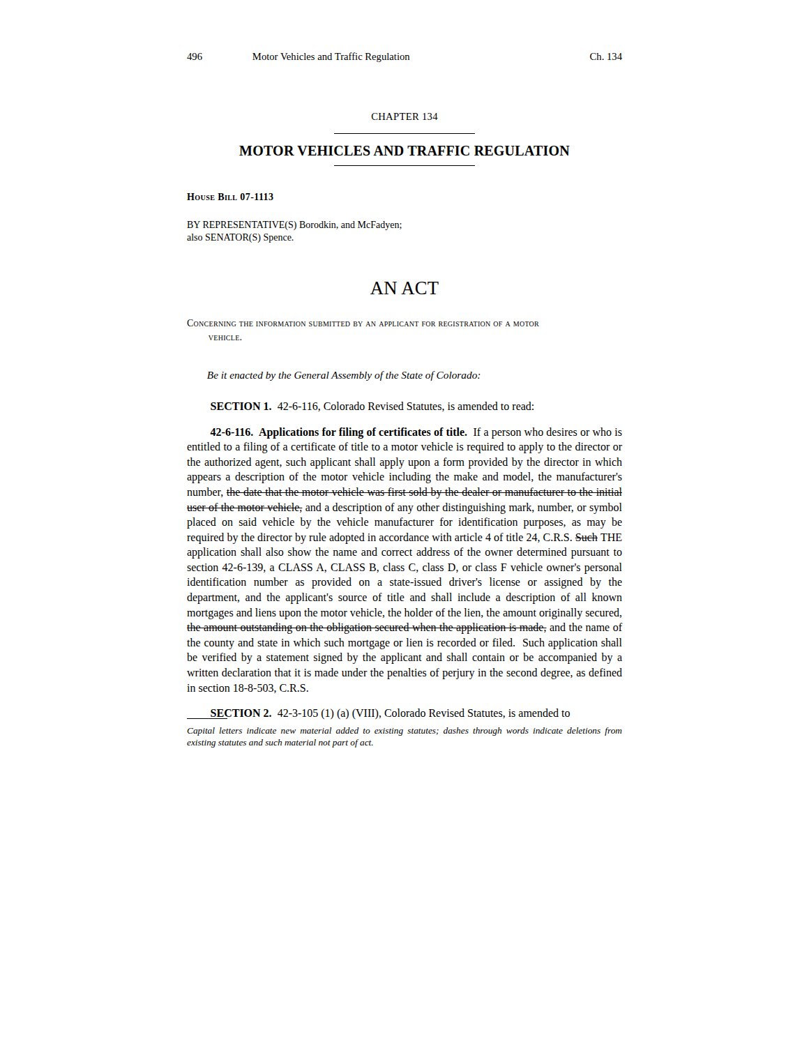496 Motor Vehicles and Traffic Regulation Ch. 134
CHAPTER 134
Motor Vehicles and Traffic Regulation
House Bill 07-1113
BY REPRESENTATIVE(S) Borodkin, and McFadyen;
also SENATOR(S) Spence.
AN ACT
Concerning the information submitted by an applicant for registration of a motor vehicle.
Be it enacted by the General Assembly of the State of Colorado:
SECTION 1. 42-6-116, Colorado Revised Statutes, is amended to read:
42-6-116. Applications for filing of certificates of title. If a person who desires or who is entitled to a filing of a certificate of title to a motor vehicle is required to apply to the director or the authorized agent, such applicant shall apply upon a form provided by the director in which appears a description of the motor vehicle including the make and model, the manufacturer's number, the date that the motor vehicle was first sold by the dealer or manufacturer to the initial user of the motor vehicle, and a description of any other distinguishing mark, number, or symbol placed on said vehicle by the vehicle manufacturer for identification purposes, as may be required by the director by rule adopted in accordance with article 4 of title 24, C.R.S. Such THE application shall also show the name and correct address of the owner determined pursuant to section 42-6-139, a CLASS A, CLASS B, class C, class D, or class F vehicle owner's personal identification number as provided on a state-issued driver's license or assigned by the department, and the applicant's source of title and shall include a description of all known mortgages and liens upon the motor vehicle, the holder of the lien, the amount originally secured, the amount outstanding on the obligation secured when the application is made, and the name of the county and state in which such mortgage or lien is recorded or filed. Such application shall be verified by a statement signed by the applicant and shall contain or be accompanied by a written declaration that it is made under the penalties of perjury in the second degree, as defined in section 18-8-503, C.R.S.
SECTION 2. 42-3-105 (1) (a) (VIII), Colorado Revised Statutes, is amended to
Capital letters indicate new material added to existing statutes; dashes through words indicate deletions from existing statutes and such material not part of act.